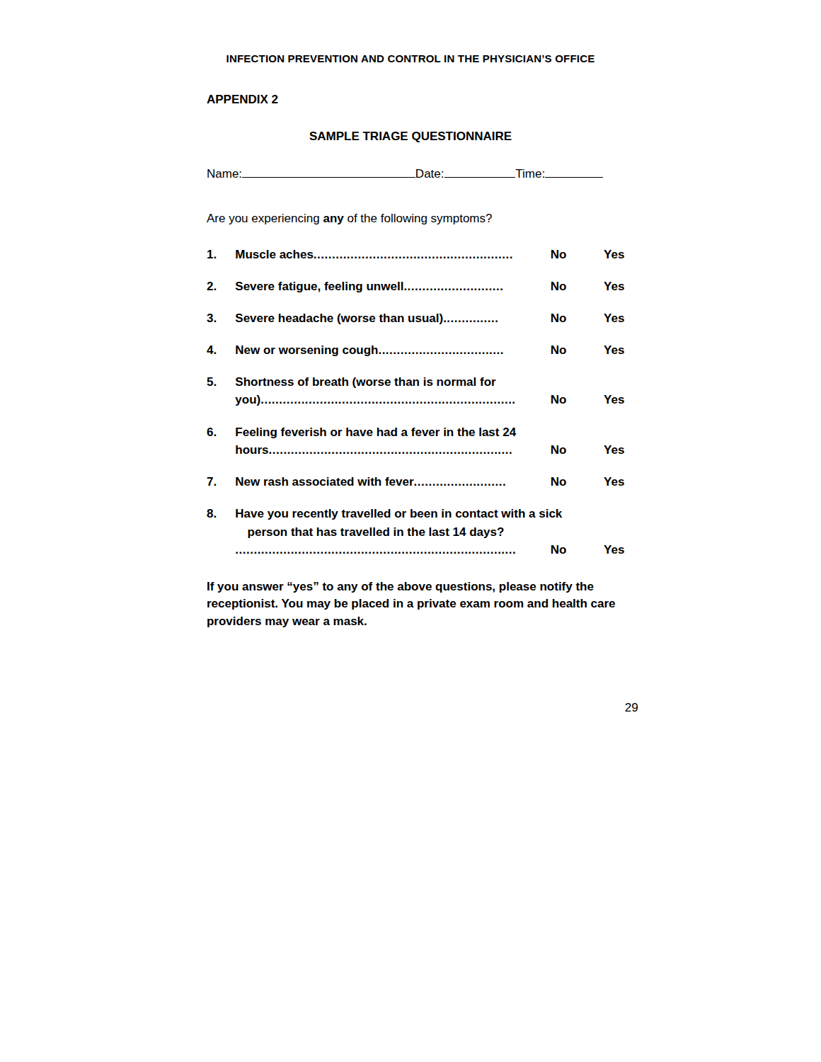INFECTION PREVENTION AND CONTROL IN THE PHYSICIAN’S OFFICE
APPENDIX 2
SAMPLE TRIAGE QUESTIONNAIRE
Name: Date: Time:
Are you experiencing any of the following symptoms?
1. Muscle aches ...................................................... No Yes
2. Severe fatigue, feeling unwell ........................... No Yes
3. Severe headache (worse than usual) ............... No Yes
4. New or worsening cough .................................. No Yes
5. Shortness of breath (worse than is normal for you) ..................................................................... No Yes
6. Feeling feverish or have had a fever in the last 24 hours .................................................................. No Yes
7. New rash associated with fever ......................... No Yes
8. Have you recently travelled or been in contact with a sick person that has travelled in the last 14 days? ............................................................................ No Yes
If you answer “yes” to any of the above questions, please notify the receptionist. You may be placed in a private exam room and health care providers may wear a mask.
29